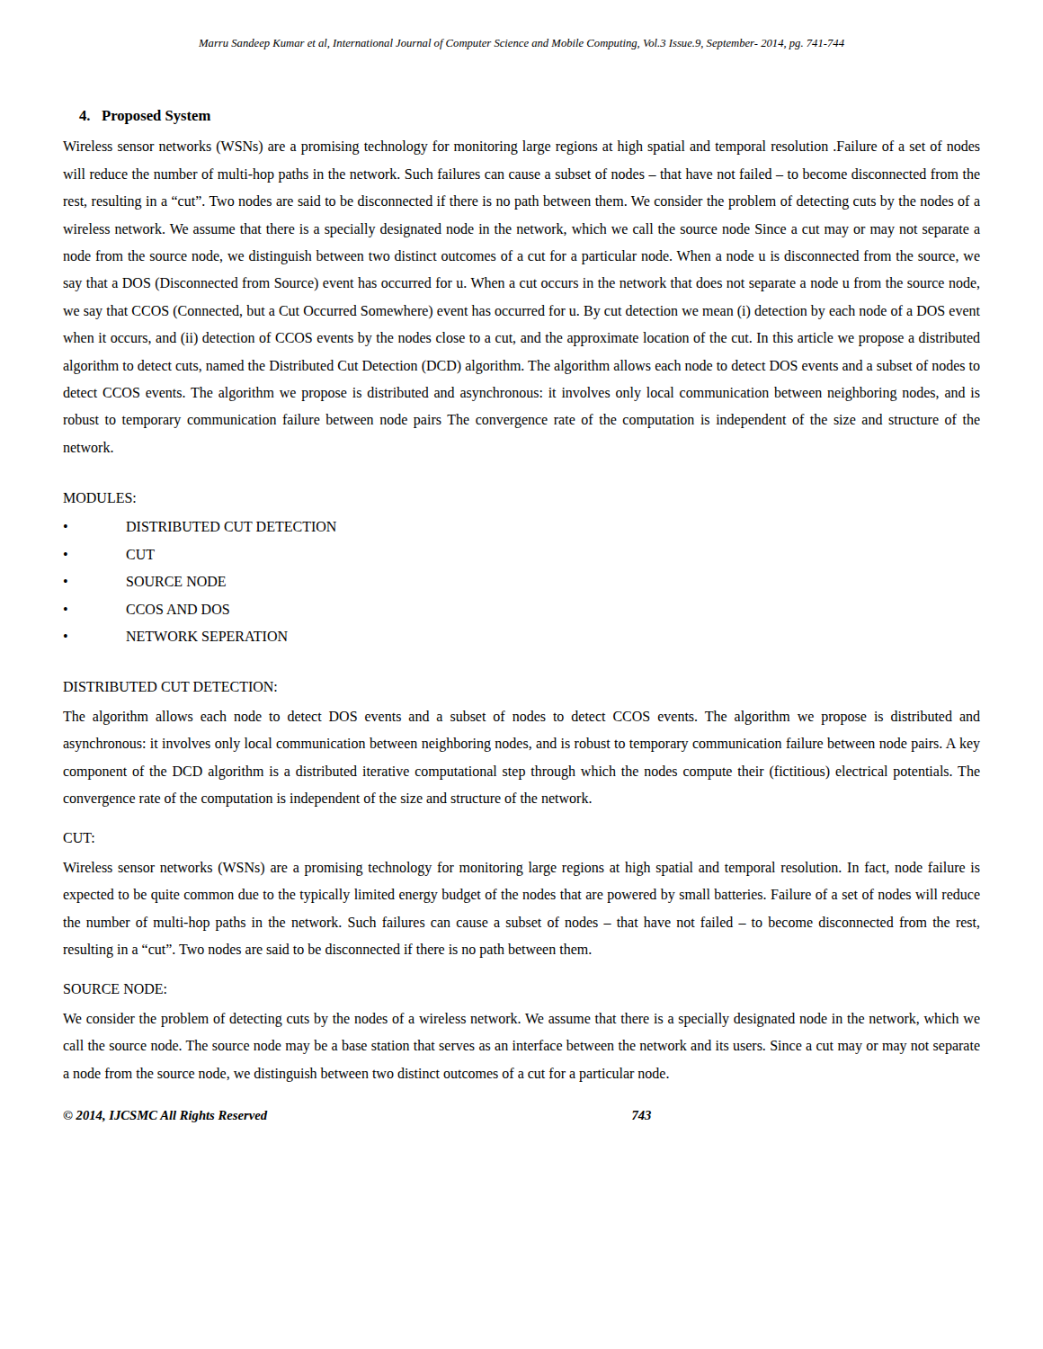Marru Sandeep Kumar et al, International Journal of Computer Science and Mobile Computing, Vol.3 Issue.9, September- 2014, pg. 741-744
4. Proposed System
Wireless sensor networks (WSNs) are a promising technology for monitoring large regions at high spatial and temporal resolution .Failure of a set of nodes will reduce the number of multi-hop paths in the network. Such failures can cause a subset of nodes – that have not failed – to become disconnected from the rest, resulting in a “cut”. Two nodes are said to be disconnected if there is no path between them. We consider the problem of detecting cuts by the nodes of a wireless network. We assume that there is a specially designated node in the network, which we call the source node Since a cut may or may not separate a node from the source node, we distinguish between two distinct outcomes of a cut for a particular node. When a node u is disconnected from the source, we say that a DOS (Disconnected from Source) event has occurred for u. When a cut occurs in the network that does not separate a node u from the source node, we say that CCOS (Connected, but a Cut Occurred Somewhere) event has occurred for u. By cut detection we mean (i) detection by each node of a DOS event when it occurs, and (ii) detection of CCOS events by the nodes close to a cut, and the approximate location of the cut. In this article we propose a distributed algorithm to detect cuts, named the Distributed Cut Detection (DCD) algorithm. The algorithm allows each node to detect DOS events and a subset of nodes to detect CCOS events. The algorithm we propose is distributed and asynchronous: it involves only local communication between neighboring nodes, and is robust to temporary communication failure between node pairs The convergence rate of the computation is independent of the size and structure of the network.
MODULES:
•DISTRIBUTED CUT DETECTION
•CUT
•SOURCE NODE
•CCOS AND DOS
•NETWORK SEPERATION
DISTRIBUTED CUT DETECTION:
The algorithm allows each node to detect DOS events and a subset of nodes to detect CCOS events. The algorithm we propose is distributed and asynchronous: it involves only local communication between neighboring nodes, and is robust to temporary communication failure between node pairs. A key component of the DCD algorithm is a distributed iterative computational step through which the nodes compute their (fictitious) electrical potentials. The convergence rate of the computation is independent of the size and structure of the network.
CUT:
Wireless sensor networks (WSNs) are a promising technology for monitoring large regions at high spatial and temporal resolution. In fact, node failure is expected to be quite common due to the typically limited energy budget of the nodes that are powered by small batteries. Failure of a set of nodes will reduce the number of multi-hop paths in the network. Such failures can cause a subset of nodes – that have not failed – to become disconnected from the rest, resulting in a “cut”. Two nodes are said to be disconnected if there is no path between them.
SOURCE NODE:
We consider the problem of detecting cuts by the nodes of a wireless network. We assume that there is a specially designated node in the network, which we call the source node. The source node may be a base station that serves as an interface between the network and its users. Since a cut may or may not separate a node from the source node, we distinguish between two distinct outcomes of a cut for a particular node.
© 2014, IJCSMC All Rights Reserved743